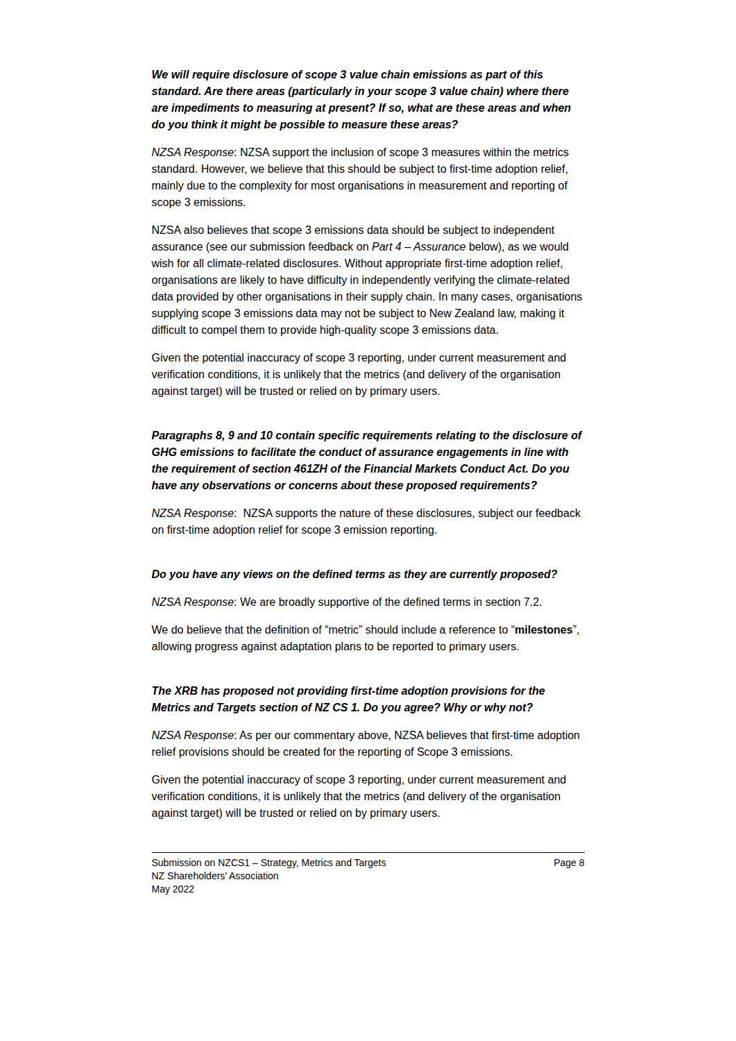We will require disclosure of scope 3 value chain emissions as part of this standard. Are there areas (particularly in your scope 3 value chain) where there are impediments to measuring at present? If so, what are these areas and when do you think it might be possible to measure these areas?
NZSA Response: NZSA support the inclusion of scope 3 measures within the metrics standard. However, we believe that this should be subject to first-time adoption relief, mainly due to the complexity for most organisations in measurement and reporting of scope 3 emissions.
NZSA also believes that scope 3 emissions data should be subject to independent assurance (see our submission feedback on Part 4 – Assurance below), as we would wish for all climate-related disclosures. Without appropriate first-time adoption relief, organisations are likely to have difficulty in independently verifying the climate-related data provided by other organisations in their supply chain. In many cases, organisations supplying scope 3 emissions data may not be subject to New Zealand law, making it difficult to compel them to provide high-quality scope 3 emissions data.
Given the potential inaccuracy of scope 3 reporting, under current measurement and verification conditions, it is unlikely that the metrics (and delivery of the organisation against target) will be trusted or relied on by primary users.
Paragraphs 8, 9 and 10 contain specific requirements relating to the disclosure of GHG emissions to facilitate the conduct of assurance engagements in line with the requirement of section 461ZH of the Financial Markets Conduct Act. Do you have any observations or concerns about these proposed requirements?
NZSA Response: NZSA supports the nature of these disclosures, subject our feedback on first-time adoption relief for scope 3 emission reporting.
Do you have any views on the defined terms as they are currently proposed?
NZSA Response: We are broadly supportive of the defined terms in section 7.2.
We do believe that the definition of “metric” should include a reference to “milestones”, allowing progress against adaptation plans to be reported to primary users.
The XRB has proposed not providing first-time adoption provisions for the Metrics and Targets section of NZ CS 1. Do you agree? Why or why not?
NZSA Response: As per our commentary above, NZSA believes that first-time adoption relief provisions should be created for the reporting of Scope 3 emissions.
Given the potential inaccuracy of scope 3 reporting, under current measurement and verification conditions, it is unlikely that the metrics (and delivery of the organisation against target) will be trusted or relied on by primary users.
Submission on NZCS1 – Strategy, Metrics and Targets
NZ Shareholders’ Association
May 2022
Page 8